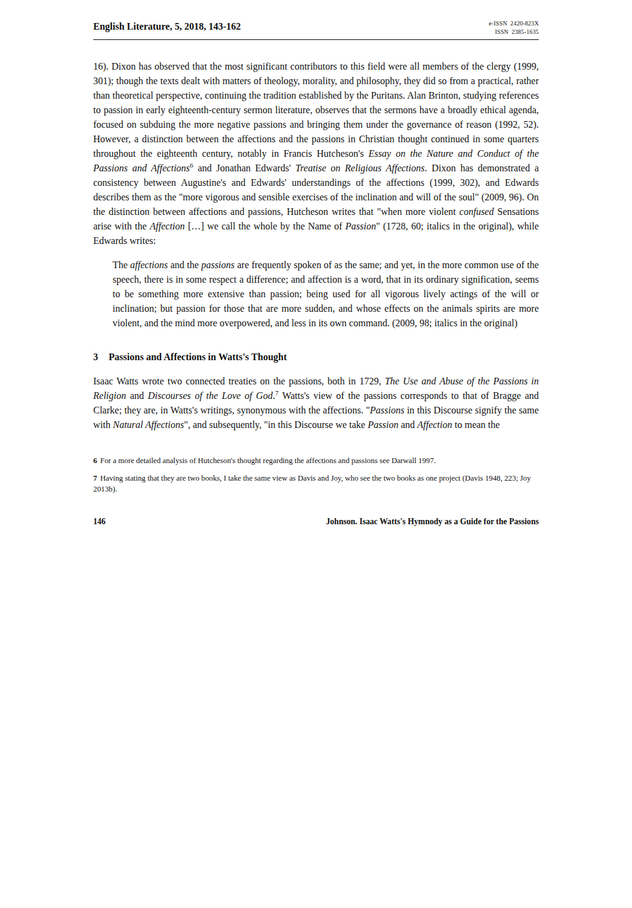English Literature, 5, 2018, 143-162
e-ISSN 2420-823X
ISSN 2385-1635
16). Dixon has observed that the most significant contributors to this field were all members of the clergy (1999, 301); though the texts dealt with matters of theology, morality, and philosophy, they did so from a practical, rather than theoretical perspective, continuing the tradition established by the Puritans. Alan Brinton, studying references to passion in early eighteenth-century sermon literature, observes that the sermons have a broadly ethical agenda, focused on subduing the more negative passions and bringing them under the governance of reason (1992, 52). However, a distinction between the affections and the passions in Christian thought continued in some quarters throughout the eighteenth century, notably in Francis Hutcheson's Essay on the Nature and Conduct of the Passions and Affections6 and Jonathan Edwards' Treatise on Religious Affections. Dixon has demonstrated a consistency between Augustine's and Edwards' understandings of the affections (1999, 302), and Edwards describes them as the "more vigorous and sensible exercises of the inclination and will of the soul" (2009, 96). On the distinction between affections and passions, Hutcheson writes that "when more violent confused Sensations arise with the Affection […] we call the whole by the Name of Passion" (1728, 60; italics in the original), while Edwards writes:
The affections and the passions are frequently spoken of as the same; and yet, in the more common use of the speech, there is in some respect a difference; and affection is a word, that in its ordinary signification, seems to be something more extensive than passion; being used for all vigorous lively actings of the will or inclination; but passion for those that are more sudden, and whose effects on the animals spirits are more violent, and the mind more overpowered, and less in its own command. (2009, 98; italics in the original)
3 Passions and Affections in Watts's Thought
Isaac Watts wrote two connected treaties on the passions, both in 1729, The Use and Abuse of the Passions in Religion and Discourses of the Love of God.7 Watts's view of the passions corresponds to that of Bragge and Clarke; they are, in Watts's writings, synonymous with the affections. "Passions in this Discourse signify the same with Natural Affections", and subsequently, "in this Discourse we take Passion and Affection to mean the
6 For a more detailed analysis of Hutcheson's thought regarding the affections and passions see Darwall 1997.
7 Having stating that they are two books, I take the same view as Davis and Joy, who see the two books as one project (Davis 1948, 223; Joy 2013b).
146 Johnson. Isaac Watts's Hymnody as a Guide for the Passions